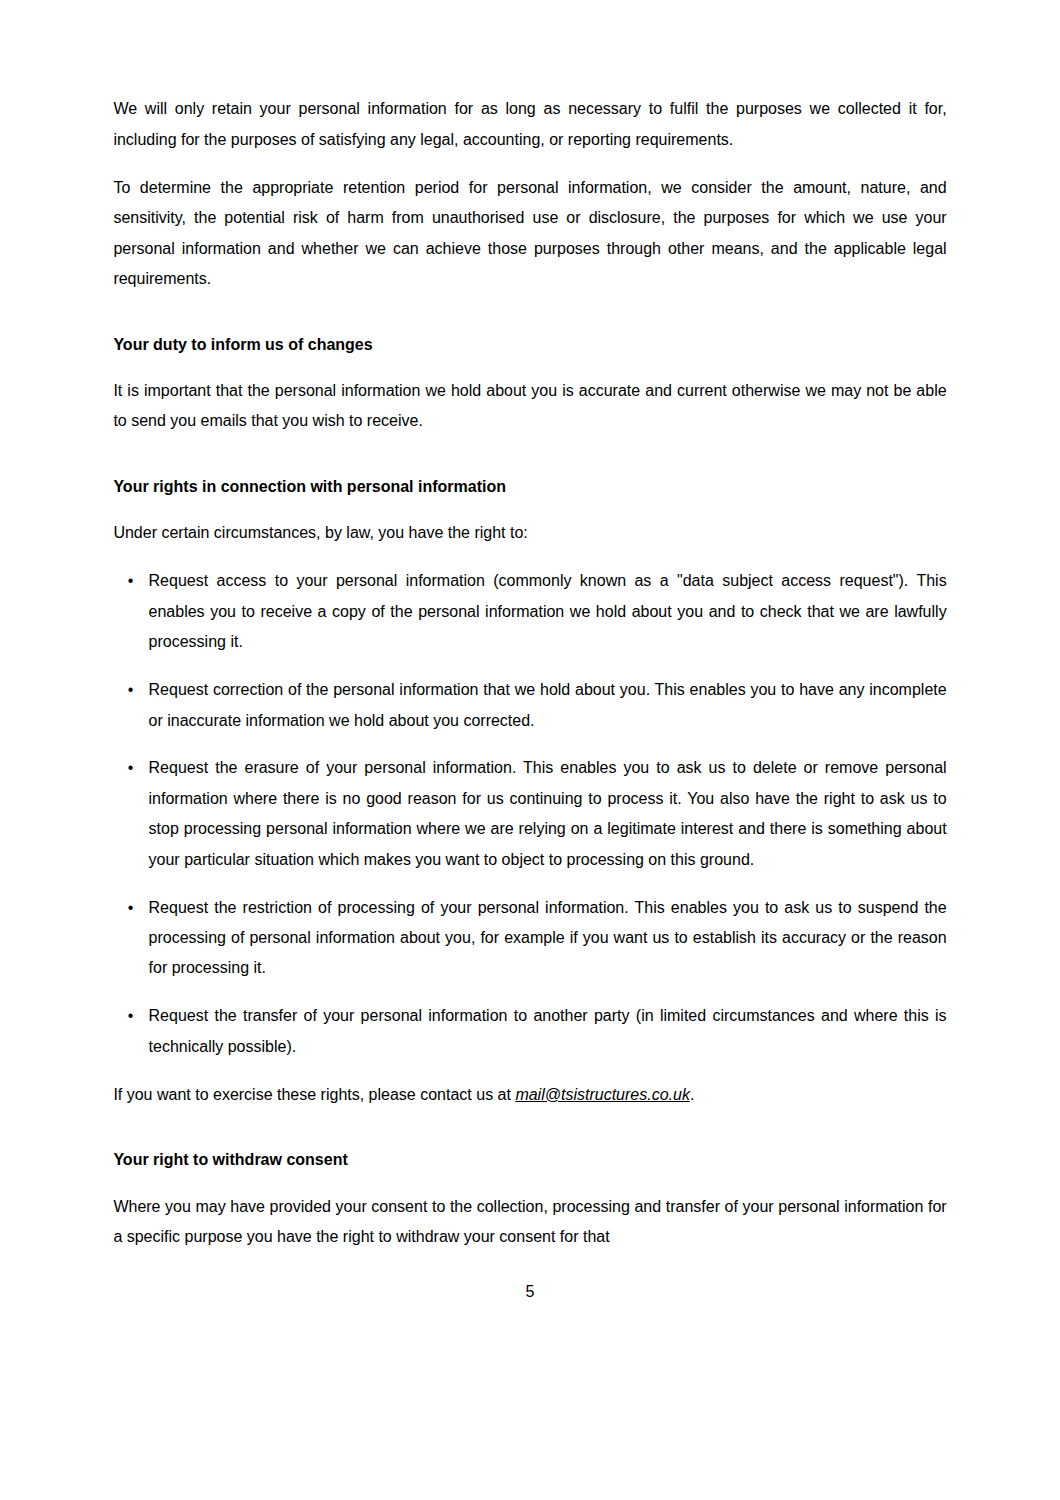We will only retain your personal information for as long as necessary to fulfil the purposes we collected it for, including for the purposes of satisfying any legal, accounting, or reporting requirements.
To determine the appropriate retention period for personal information, we consider the amount, nature, and sensitivity, the potential risk of harm from unauthorised use or disclosure, the purposes for which we use your personal information and whether we can achieve those purposes through other means, and the applicable legal requirements.
Your duty to inform us of changes
It is important that the personal information we hold about you is accurate and current otherwise we may not be able to send you emails that you wish to receive.
Your rights in connection with personal information
Under certain circumstances, by law, you have the right to:
Request access to your personal information (commonly known as a "data subject access request"). This enables you to receive a copy of the personal information we hold about you and to check that we are lawfully processing it.
Request correction of the personal information that we hold about you. This enables you to have any incomplete or inaccurate information we hold about you corrected.
Request the erasure of your personal information. This enables you to ask us to delete or remove personal information where there is no good reason for us continuing to process it. You also have the right to ask us to stop processing personal information where we are relying on a legitimate interest and there is something about your particular situation which makes you want to object to processing on this ground.
Request the restriction of processing of your personal information. This enables you to ask us to suspend the processing of personal information about you, for example if you want us to establish its accuracy or the reason for processing it.
Request the transfer of your personal information to another party (in limited circumstances and where this is technically possible).
If you want to exercise these rights, please contact us at mail@tsistructures.co.uk.
Your right to withdraw consent
Where you may have provided your consent to the collection, processing and transfer of your personal information for a specific purpose you have the right to withdraw your consent for that
5